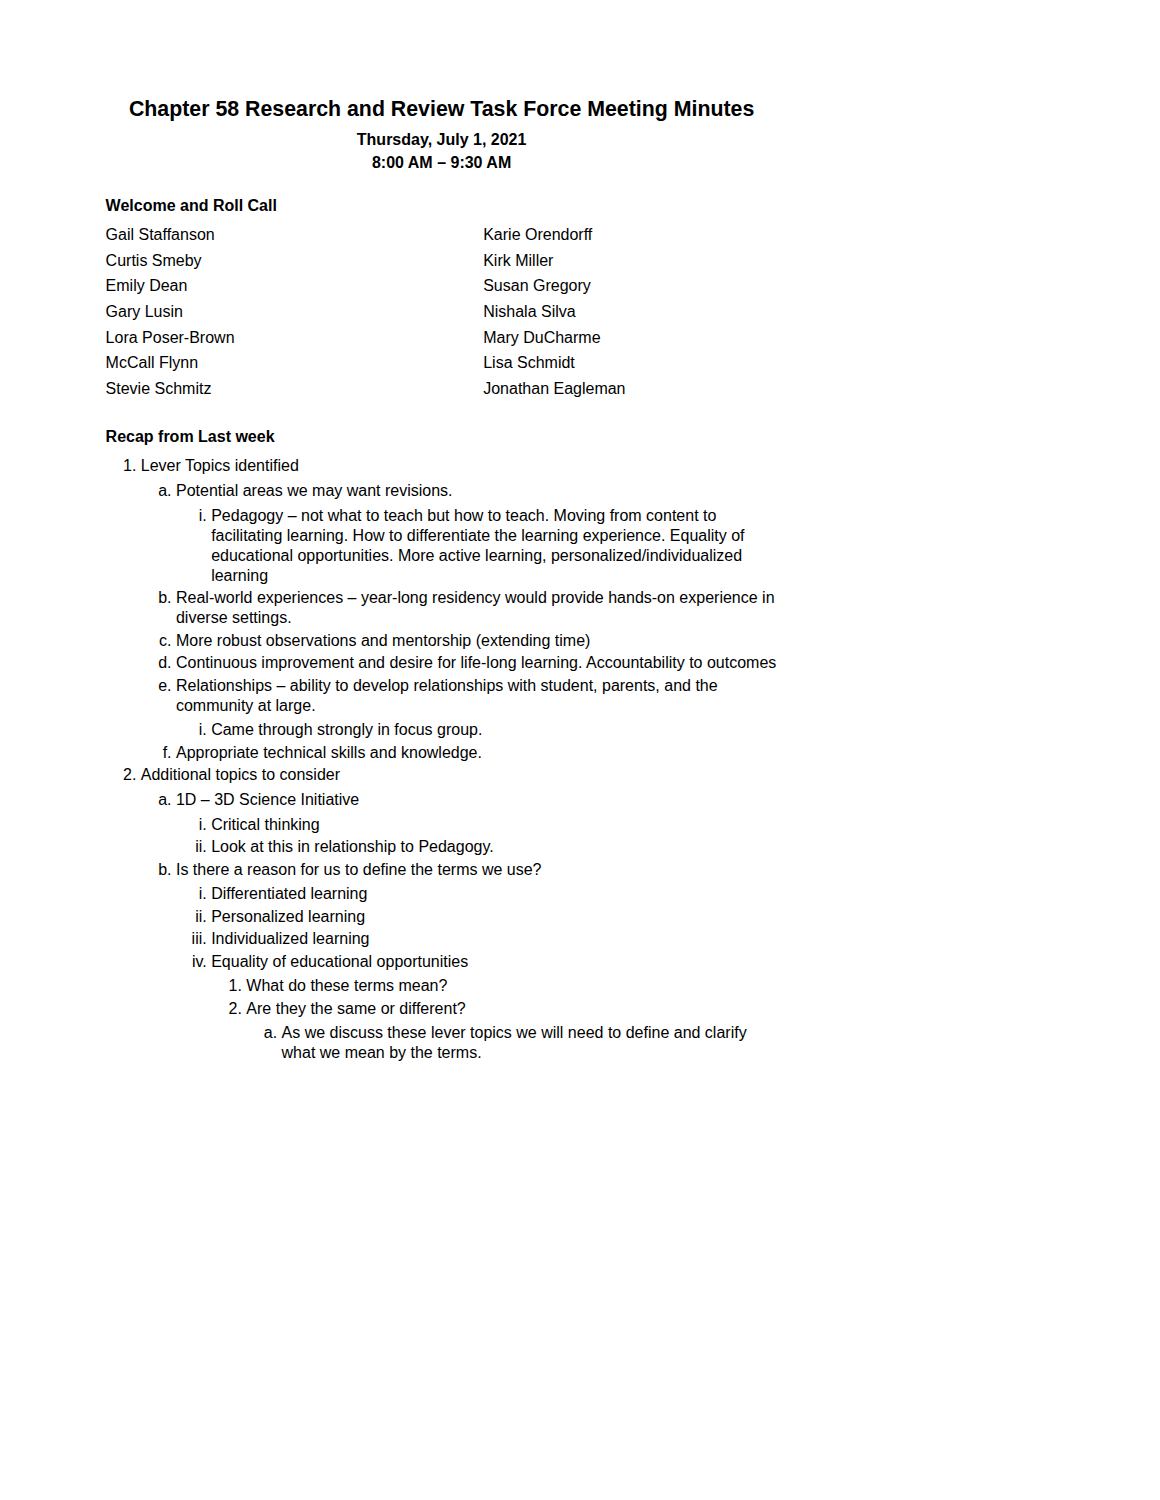Chapter 58 Research and Review Task Force Meeting Minutes
Thursday, July 1, 2021
8:00 AM – 9:30 AM
Welcome and Roll Call
| Gail Staffanson | Karie Orendorff |
| Curtis Smeby | Kirk Miller |
| Emily Dean | Susan Gregory |
| Gary Lusin | Nishala Silva |
| Lora Poser-Brown | Mary DuCharme |
| McCall Flynn | Lisa Schmidt |
| Stevie Schmitz | Jonathan Eagleman |
Recap from Last week
Lever Topics identified
Potential areas we may want revisions.
Pedagogy – not what to teach but how to teach. Moving from content to facilitating learning. How to differentiate the learning experience. Equality of educational opportunities. More active learning, personalized/individualized learning
Real-world experiences – year-long residency would provide hands-on experience in diverse settings.
More robust observations and mentorship (extending time)
Continuous improvement and desire for life-long learning. Accountability to outcomes
Relationships – ability to develop relationships with student, parents, and the community at large.
Came through strongly in focus group.
Appropriate technical skills and knowledge.
Additional topics to consider
1D – 3D Science Initiative
Critical thinking
Look at this in relationship to Pedagogy.
Is there a reason for us to define the terms we use?
Differentiated learning
Personalized learning
Individualized learning
Equality of educational opportunities
What do these terms mean?
Are they the same or different?
As we discuss these lever topics we will need to define and clarify what we mean by the terms.